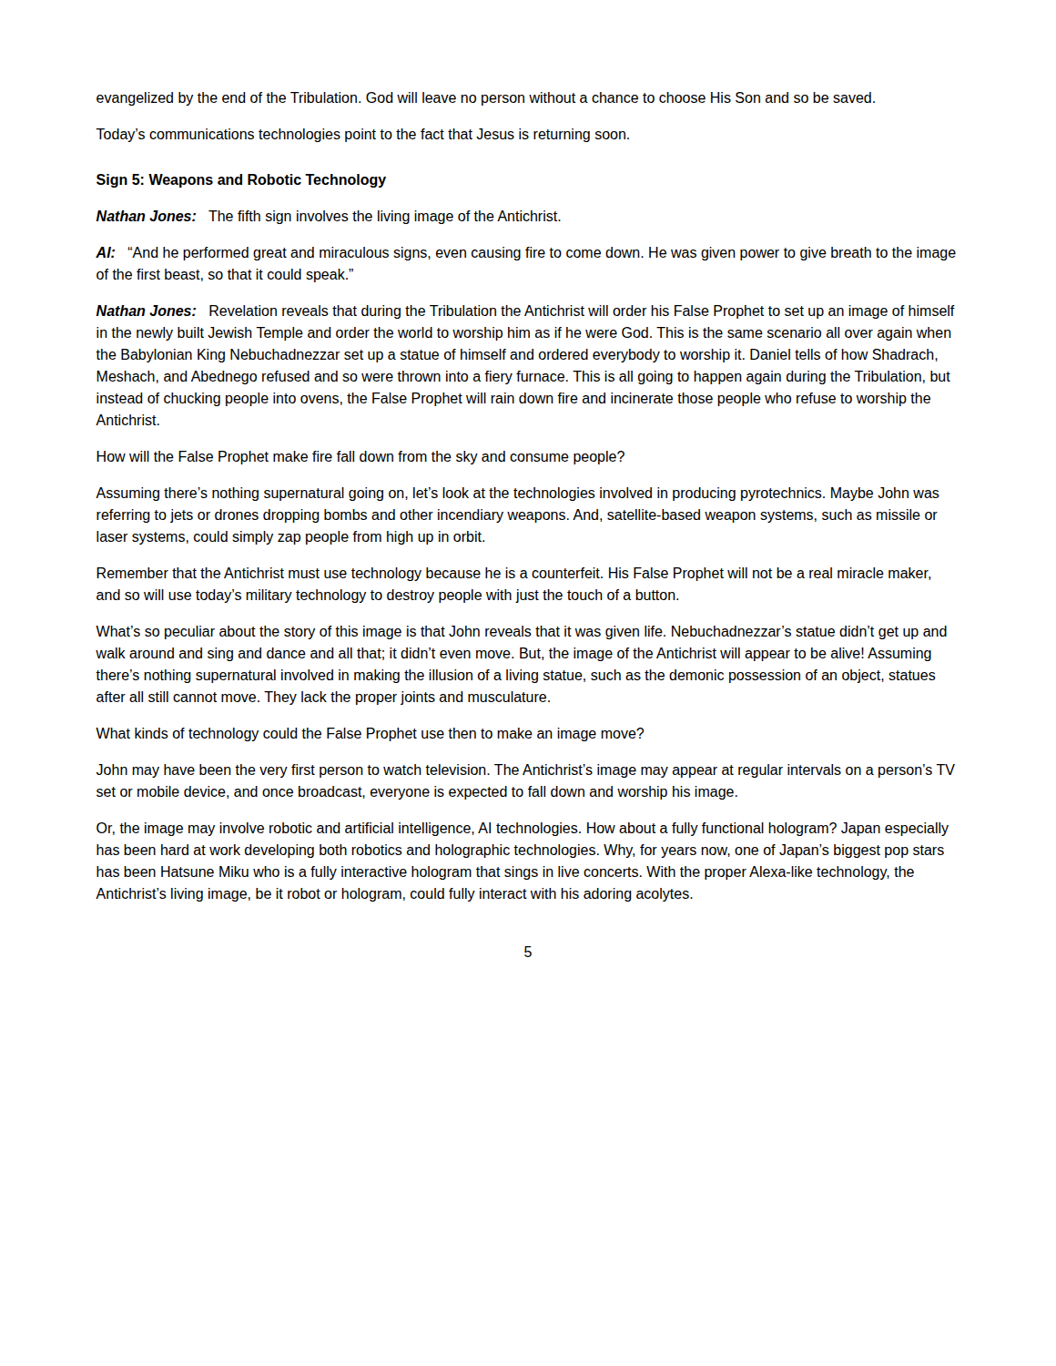evangelized by the end of the Tribulation. God will leave no person without a chance to choose His Son and so be saved.
Today’s communications technologies point to the fact that Jesus is returning soon.
Sign 5: Weapons and Robotic Technology
Nathan Jones: The fifth sign involves the living image of the Antichrist.
Al: “And he performed great and miraculous signs, even causing fire to come down. He was given power to give breath to the image of the first beast, so that it could speak.”
Nathan Jones: Revelation reveals that during the Tribulation the Antichrist will order his False Prophet to set up an image of himself in the newly built Jewish Temple and order the world to worship him as if he were God. This is the same scenario all over again when the Babylonian King Nebuchadnezzar set up a statue of himself and ordered everybody to worship it. Daniel tells of how Shadrach, Meshach, and Abednego refused and so were thrown into a fiery furnace. This is all going to happen again during the Tribulation, but instead of chucking people into ovens, the False Prophet will rain down fire and incinerate those people who refuse to worship the Antichrist.
How will the False Prophet make fire fall down from the sky and consume people?
Assuming there’s nothing supernatural going on, let’s look at the technologies involved in producing pyrotechnics. Maybe John was referring to jets or drones dropping bombs and other incendiary weapons. And, satellite-based weapon systems, such as missile or laser systems, could simply zap people from high up in orbit.
Remember that the Antichrist must use technology because he is a counterfeit. His False Prophet will not be a real miracle maker, and so will use today’s military technology to destroy people with just the touch of a button.
What’s so peculiar about the story of this image is that John reveals that it was given life. Nebuchadnezzar’s statue didn’t get up and walk around and sing and dance and all that; it didn’t even move. But, the image of the Antichrist will appear to be alive! Assuming there’s nothing supernatural involved in making the illusion of a living statue, such as the demonic possession of an object, statues after all still cannot move. They lack the proper joints and musculature.
What kinds of technology could the False Prophet use then to make an image move?
John may have been the very first person to watch television. The Antichrist’s image may appear at regular intervals on a person’s TV set or mobile device, and once broadcast, everyone is expected to fall down and worship his image.
Or, the image may involve robotic and artificial intelligence, AI technologies. How about a fully functional hologram? Japan especially has been hard at work developing both robotics and holographic technologies. Why, for years now, one of Japan’s biggest pop stars has been Hatsune Miku who is a fully interactive hologram that sings in live concerts. With the proper Alexa-like technology, the Antichrist’s living image, be it robot or hologram, could fully interact with his adoring acolytes.
5